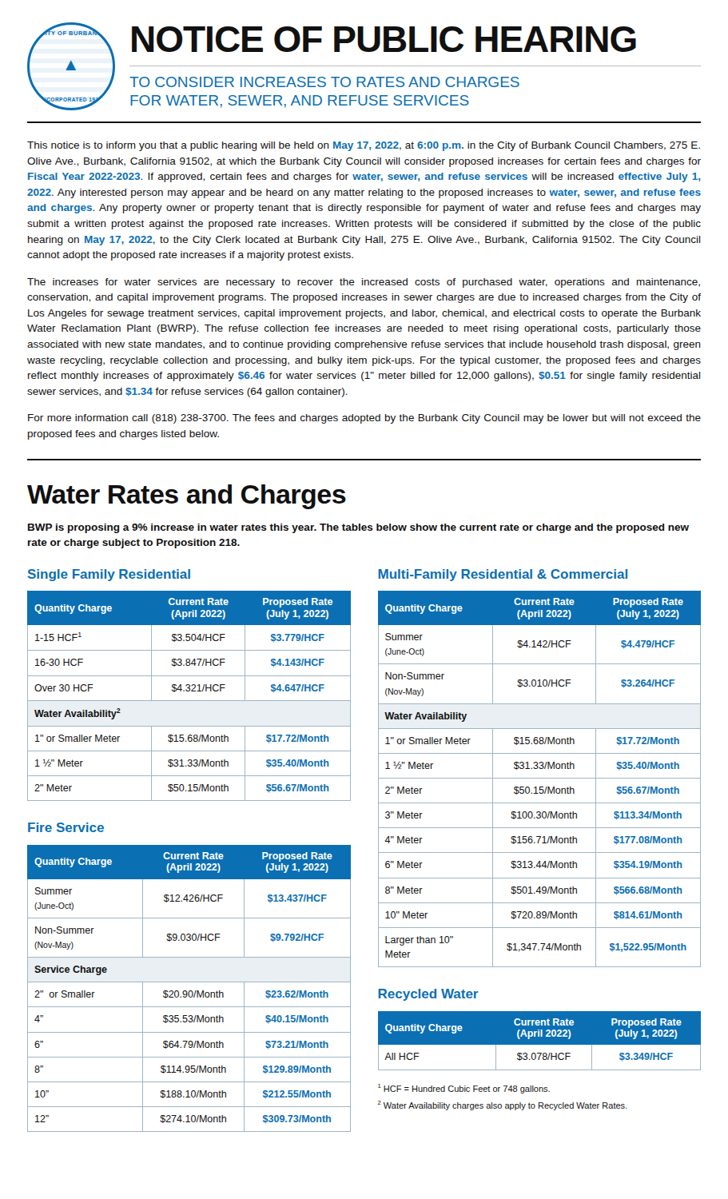CITY OF BURBANK
▲
INCORPORATED 1911
Notice of Public Hearing
To consider increases to rates and charges
for water, sewer, and refuse services
This notice is to inform you that a public hearing will be held on May 17, 2022, at 6:00 p.m. in the City of Burbank Council Chambers, 275 E. Olive Ave., Burbank, California 91502, at which the Burbank City Council will consider proposed increases for certain fees and charges for Fiscal Year 2022-2023. If approved, certain fees and charges for water, sewer, and refuse services will be increased effective July 1, 2022. Any interested person may appear and be heard on any matter relating to the proposed increases to water, sewer, and refuse fees and charges. Any property owner or property tenant that is directly responsible for payment of water and refuse fees and charges may submit a written protest against the proposed rate increases. Written protests will be considered if submitted by the close of the public hearing on May 17, 2022, to the City Clerk located at Burbank City Hall, 275 E. Olive Ave., Burbank, California 91502. The City Council cannot adopt the proposed rate increases if a majority protest exists.
The increases for water services are necessary to recover the increased costs of purchased water, operations and maintenance, conservation, and capital improvement programs. The proposed increases in sewer charges are due to increased charges from the City of Los Angeles for sewage treatment services, capital improvement projects, and labor, chemical, and electrical costs to operate the Burbank Water Reclamation Plant (BWRP). The refuse collection fee increases are needed to meet rising operational costs, particularly those associated with new state mandates, and to continue providing comprehensive refuse services that include household trash disposal, green waste recycling, recyclable collection and processing, and bulky item pick-ups. For the typical customer, the proposed fees and charges reflect monthly increases of approximately $6.46 for water services (1" meter billed for 12,000 gallons), $0.51 for single family residential sewer services, and $1.34 for refuse services (64 gallon container).
For more information call (818) 238-3700. The fees and charges adopted by the Burbank City Council may be lower but will not exceed the proposed fees and charges listed below.
Water Rates and Charges
BWP is proposing a 9% increase in water rates this year. The tables below show the current rate or charge and the proposed new rate or charge subject to Proposition 218.
Single Family Residential
| Quantity Charge | Current Rate (April 2022) | Proposed Rate (July 1, 2022) |
| --- | --- | --- |
| 1-15 HCF 1 | $3.504/HCF | $3.779/HCF |
| 16-30 HCF | $3.847/HCF | $4.143/HCF |
| Over 30 HCF | $4.321/HCF | $4.647/HCF |
| Water Availability 2 |
| 1" or Smaller Meter | $15.68/Month | $17.72/Month |
| 1 ½" Meter | $31.33/Month | $35.40/Month |
| 2" Meter | $50.15/Month | $56.67/Month |
Fire Service
| Quantity Charge | Current Rate (April 2022) | Proposed Rate (July 1, 2022) |
| --- | --- | --- |
| Summer (June-Oct) | $12.426/HCF | $13.437/HCF |
| Non-Summer (Nov-May) | $9.030/HCF | $9.792/HCF |
| Service Charge |
| 2" or Smaller | $20.90/Month | $23.62/Month |
| 4” | $35.53/Month | $40.15/Month |
| 6” | $64.79/Month | $73.21/Month |
| 8” | $114.95/Month | $129.89/Month |
| 10” | $188.10/Month | $212.55/Month |
| 12” | $274.10/Month | $309.73/Month |
Multi-Family Residential & Commercial
| Quantity Charge | Current Rate (April 2022) | Proposed Rate (July 1, 2022) |
| --- | --- | --- |
| Summer (June-Oct) | $4.142/HCF | $4.479/HCF |
| Non-Summer (Nov-May) | $3.010/HCF | $3.264/HCF |
| Water Availability |
| 1" or Smaller Meter | $15.68/Month | $17.72/Month |
| 1 ½" Meter | $31.33/Month | $35.40/Month |
| 2" Meter | $50.15/Month | $56.67/Month |
| 3" Meter | $100.30/Month | $113.34/Month |
| 4" Meter | $156.71/Month | $177.08/Month |
| 6" Meter | $313.44/Month | $354.19/Month |
| 8" Meter | $501.49/Month | $566.68/Month |
| 10" Meter | $720.89/Month | $814.61/Month |
| Larger than 10" Meter | $1,347.74/Month | $1,522.95/Month |
Recycled Water
| Quantity Charge | Current Rate (April 2022) | Proposed Rate (July 1, 2022) |
| --- | --- | --- |
| All HCF | $3.078/HCF | $3.349/HCF |
1 HCF = Hundred Cubic Feet or 748 gallons.
2 Water Availability charges also apply to Recycled Water Rates.